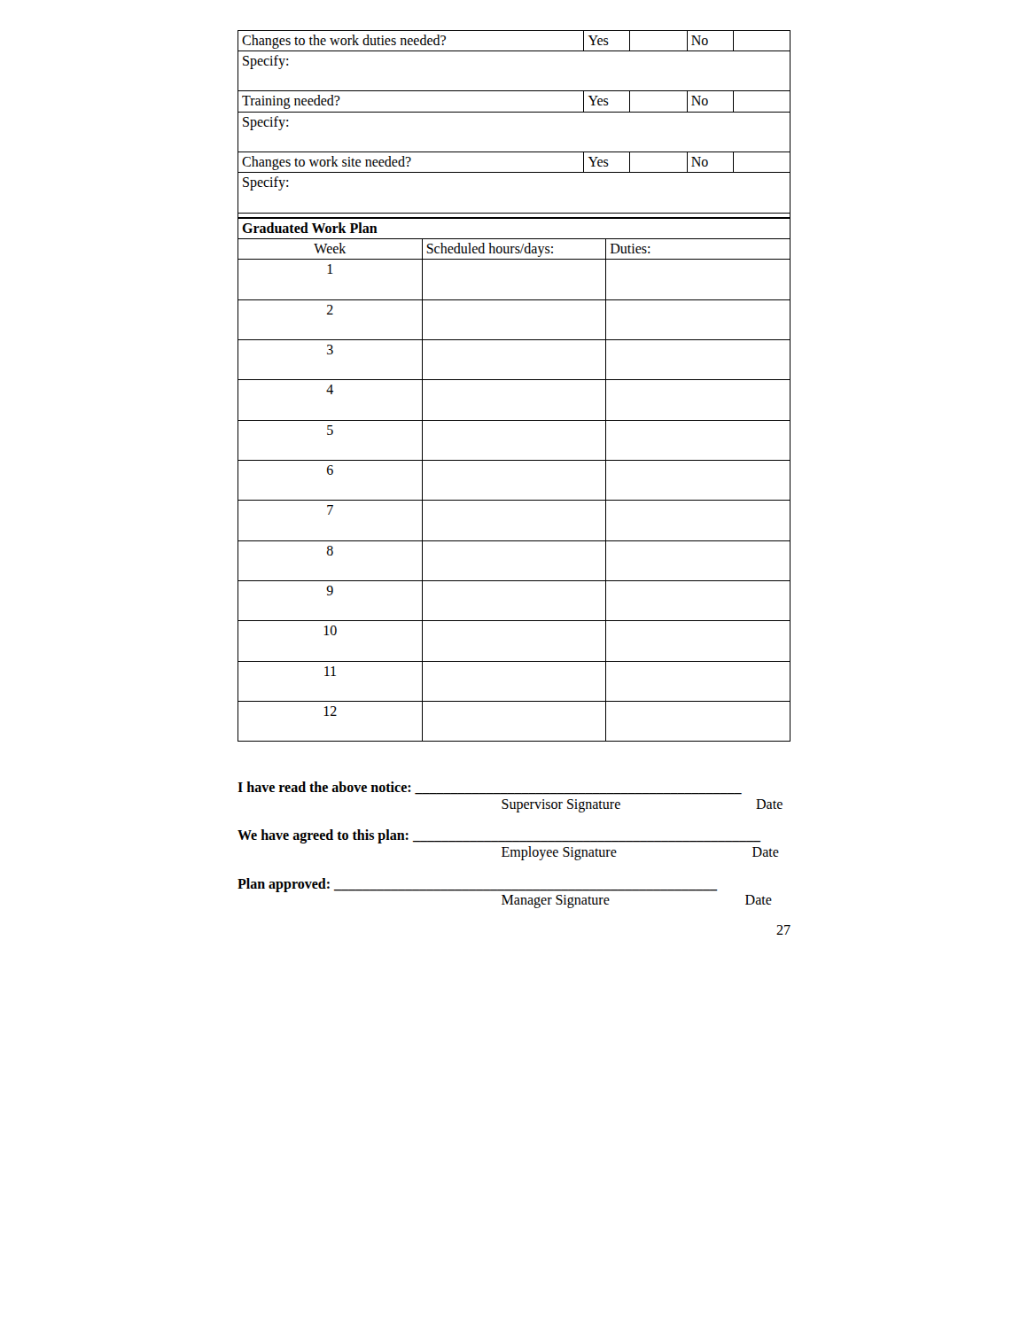| Changes to the work duties needed? | Yes | | No | |
| Specify: |
| Training needed? | Yes | | No | |
| Specify: |
| Changes to work site needed? | Yes | | No | |
| Specify: |
| Graduated Work Plan |
| Week | Scheduled hours/days: | Duties: |
| 1 | | |
| 2 | | |
| 3 | | |
| 4 | | |
| 5 | | |
| 6 | | |
| 7 | | |
| 8 | | |
| 9 | | |
| 10 | | |
| 11 | | |
| 12 | | |
I have read the above notice: ______________________________________________
Supervisor Signature Date
We have agreed to this plan: _________________________________________________
Employee Signature Date
Plan approved: ______________________________________________________
Manager Signature Date
27